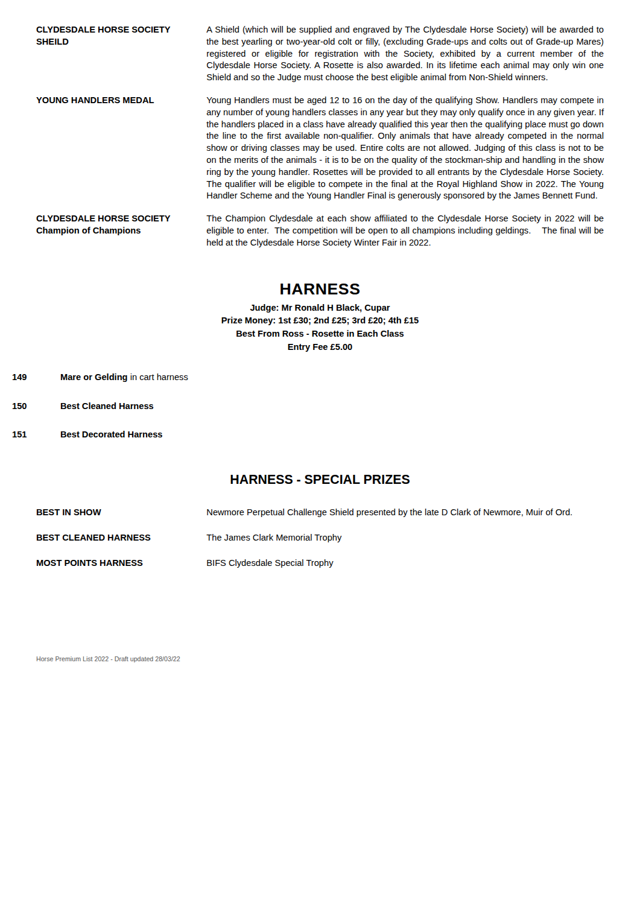| CLYDESDALE HORSE SOCIETY SHEILD | A Shield (which will be supplied and engraved by The Clydesdale Horse Society) will be awarded to the best yearling or two-year-old colt or filly, (excluding Grade-ups and colts out of Grade-up Mares) registered or eligible for registration with the Society, exhibited by a current member of the Clydesdale Horse Society. A Rosette is also awarded. In its lifetime each animal may only win one Shield and so the Judge must choose the best eligible animal from Non-Shield winners. |
| YOUNG HANDLERS MEDAL | Young Handlers must be aged 12 to 16 on the day of the qualifying Show. Handlers may compete in any number of young handlers classes in any year but they may only qualify once in any given year. If the handlers placed in a class have already qualified this year then the qualifying place must go down the line to the first available non-qualifier. Only animals that have already competed in the normal show or driving classes may be used. Entire colts are not allowed. Judging of this class is not to be on the merits of the animals - it is to be on the quality of the stockman-ship and handling in the show ring by the young handler. Rosettes will be provided to all entrants by the Clydesdale Horse Society. The qualifier will be eligible to compete in the final at the Royal Highland Show in 2022. The Young Handler Scheme and the Young Handler Final is generously sponsored by the James Bennett Fund. |
| CLYDESDALE HORSE SOCIETY Champion of Champions | The Champion Clydesdale at each show affiliated to the Clydesdale Horse Society in 2022 will be eligible to enter. The competition will be open to all champions including geldings. The final will be held at the Clydesdale Horse Society Winter Fair in 2022. |
HARNESS
Judge: Mr Ronald H Black, Cupar
Prize Money: 1st £30; 2nd £25; 3rd £20; 4th £15
Best From Ross - Rosette in Each Class
Entry Fee £5.00
149 Mare or Gelding in cart harness
150 Best Cleaned Harness
151 Best Decorated Harness
HARNESS - SPECIAL PRIZES
| BEST IN SHOW | Newmore Perpetual Challenge Shield presented by the late D Clark of Newmore, Muir of Ord. |
| BEST CLEANED HARNESS | The James Clark Memorial Trophy |
| MOST POINTS HARNESS | BIFS Clydesdale Special Trophy |
Horse Premium List 2022 - Draft updated 28/03/22